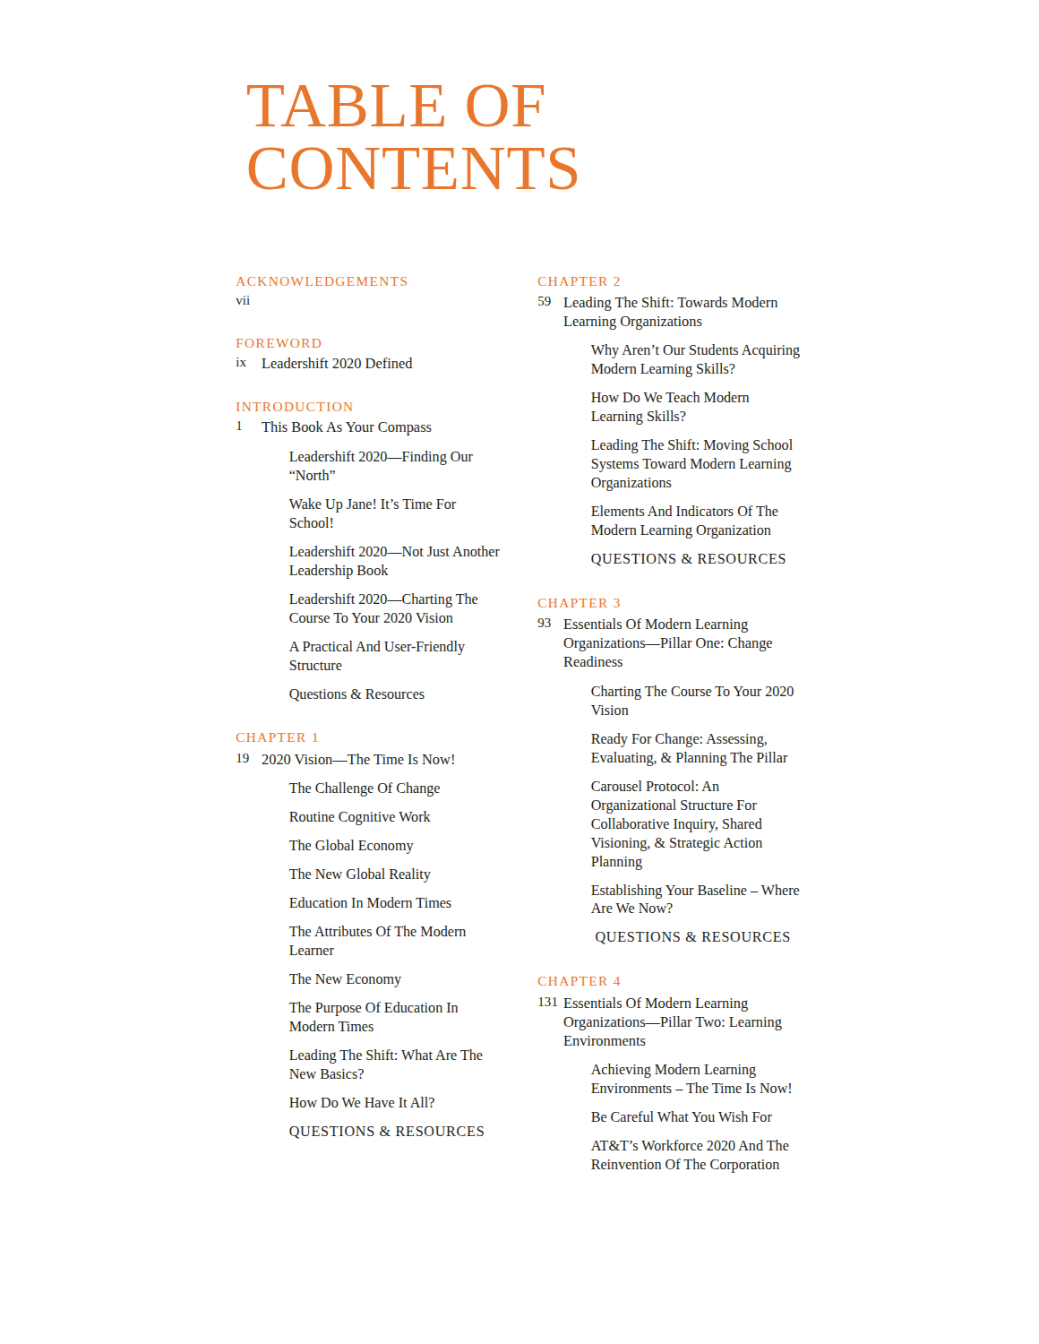TABLE OF CONTENTS
Acknowledgements
vii
Foreword
ix Leadershift 2020 Defined
Introduction
1 This Book As Your Compass
Leadershift 2020—Finding Our “North”
Wake Up Jane! It’s Time For School!
Leadershift 2020—Not Just Another Leadership Book
Leadershift 2020—Charting The Course To Your 2020 Vision
A Practical And User-Friendly Structure
Questions & Resources
Chapter 1
19 2020 Vision—The Time Is Now!
The Challenge Of Change
Routine Cognitive Work
The Global Economy
The New Global Reality
Education In Modern Times
The Attributes Of The Modern Learner
The New Economy
The Purpose Of Education In Modern Times
Leading The Shift: What Are The New Basics?
How Do We Have It All?
QUESTIONS & RESOURCES
Chapter 2
59 Leading The Shift: Towards Modern Learning Organizations
Why Aren’t Our Students Acquiring Modern Learning Skills?
How Do We Teach Modern Learning Skills?
Leading The Shift: Moving School Systems Toward Modern Learning Organizations
Elements And Indicators Of The Modern Learning Organization
QUESTIONS & RESOURCES
Chapter 3
93 Essentials Of Modern Learning Organizations—Pillar One: Change Readiness
Charting The Course To Your 2020 Vision
Ready For Change: Assessing, Evaluating, & Planning The Pillar
Carousel Protocol: An Organizational Structure For Collaborative Inquiry, Shared Visioning, & Strategic Action Planning
Establishing Your Baseline – Where Are We Now?
QUESTIONS & RESOURCES
Chapter 4
131 Essentials Of Modern Learning Organizations—Pillar Two: Learning Environments
Achieving Modern Learning Environments – The Time Is Now!
Be Careful What You Wish For
AT&T’s Workforce 2020 And The Reinvention Of The Corporation